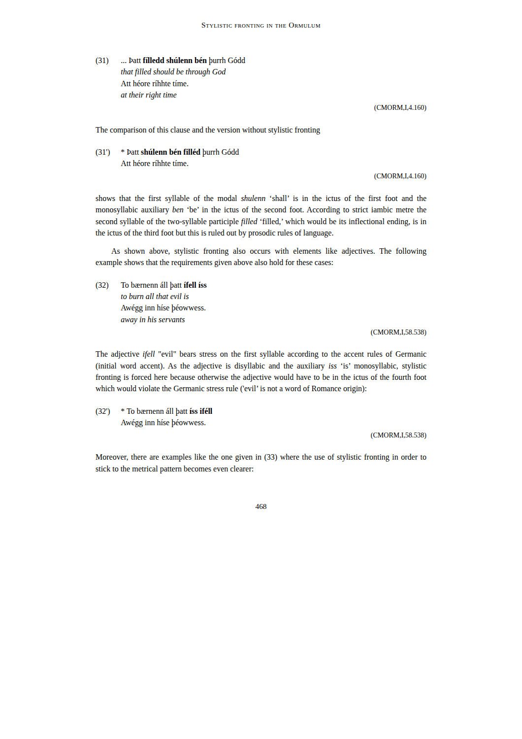Stylistic fronting in the Ormulum
(31) ... Þatt fílledd shúlenn bén þurrh Gódd
that filled should be through God
Att héore ríhhte tíme.
at their right time
(CMORM,I,4.160)
The comparison of this clause and the version without stylistic fronting
(31') * Þatt shúlenn bén filléd þurrh Gódd
Att héore ríhhte tíme.
(CMORM,I,4.160)
shows that the first syllable of the modal shulenn ‘shall’ is in the ictus of the first foot and the monosyllabic auxiliary ben ‘be’ in the ictus of the second foot. According to strict iambic metre the second syllable of the two-syllable participle filled ‘filled,’ which would be its inflectional ending, is in the ictus of the third foot but this is ruled out by prosodic rules of language.
As shown above, stylistic fronting also occurs with elements like adjectives. The following example shows that the requirements given above also hold for these cases:
(32) To bærnenn áll þatt ífell íss
to burn all that evil is
Awégg inn híse þéowwess.
away in his servants
(CMORM,I,58.538)
The adjective ifell "evil" bears stress on the first syllable according to the accent rules of Germanic (initial word accent). As the adjective is disyllabic and the auxiliary iss ‘is’ monosyllabic, stylistic fronting is forced here because otherwise the adjective would have to be in the ictus of the fourth foot which would violate the Germanic stress rule ('evil’ is not a word of Romance origin):
(32') * To bærnenn áll þatt íss iféll
Awégg inn híse þéowwess.
(CMORM,I,58.538)
Moreover, there are examples like the one given in (33) where the use of stylistic fronting in order to stick to the metrical pattern becomes even clearer:
468